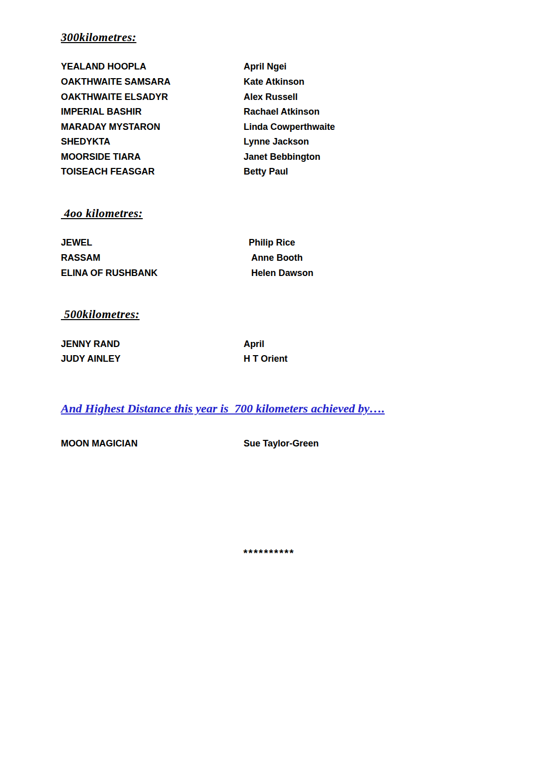300kilometres:
| YEALAND HOOPLA | April Ngei |
| OAKTHWAITE SAMSARA | Kate Atkinson |
| OAKTHWAITE ELSADYR | Alex Russell |
| IMPERIAL BASHIR | Rachael Atkinson |
| MARADAY MYSTARON | Linda Cowperthwaite |
| SHEDYKTA | Lynne Jackson |
| MOORSIDE TIARA | Janet Bebbington |
| TOISEACH FEASGAR | Betty Paul |
4oo kilometres:
| JEWEL | Philip Rice |
| RASSAM | Anne Booth |
| ELINA OF RUSHBANK | Helen Dawson |
500kilometres:
| JENNY RAND | April |
| JUDY AINLEY | H T Orient |
And Highest Distance this year is 700 kilometers achieved by….
| MOON MAGICIAN | Sue Taylor-Green |
**********